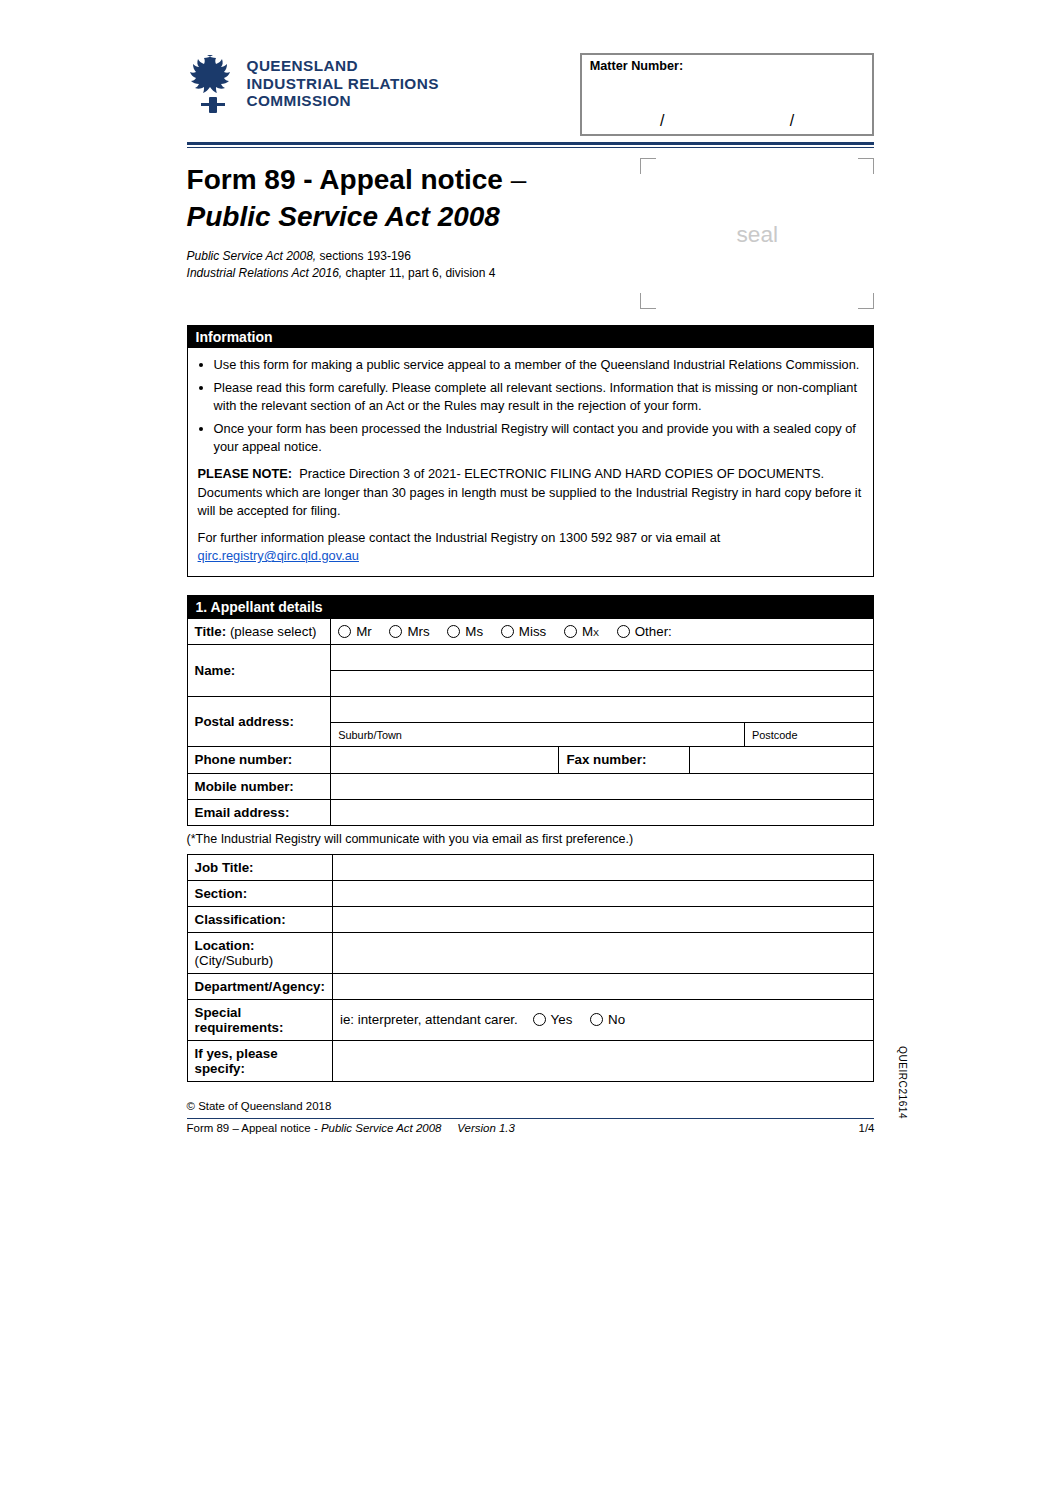QUEENSLAND INDUSTRIAL RELATIONS COMMISSION
Matter Number:
/ /
Form 89 - Appeal notice – Public Service Act 2008
Public Service Act 2008, sections 193-196
Industrial Relations Act 2016, chapter 11, part 6, division 4
seal
Information
Use this form for making a public service appeal to a member of the Queensland Industrial Relations Commission.
Please read this form carefully. Please complete all relevant sections. Information that is missing or non-compliant with the relevant section of an Act or the Rules may result in the rejection of your form.
Once your form has been processed the Industrial Registry will contact you and provide you with a sealed copy of your appeal notice.
PLEASE NOTE: Practice Direction 3 of 2021- ELECTRONIC FILING AND HARD COPIES OF DOCUMENTS. Documents which are longer than 30 pages in length must be supplied to the Industrial Registry in hard copy before it will be accepted for filing.
For further information please contact the Industrial Registry on 1300 592 987 or via email at qirc.registry@qirc.qld.gov.au
1. Appellant details
| Title: (please select) | Mr Mrs Ms Miss Mx Other: |
| Name: | |
| Postal address: | |
| Suburb/Town Postcode |
| Phone number: | / / Fax number: / / |
| Mobile number: | |
| Email address: | |
(*The Industrial Registry will communicate with you via email as first preference.)
| Job Title: | |
| Section: | |
| Classification: | |
| Location: (City/Suburb) | |
| Department/Agency: | |
| Special requirements: | ie: interpreter, attendant carer. Yes No |
| If yes, please specify: | |
© State of Queensland 2018
Form 89 – Appeal notice - Public Service Act 2008 Version 1.3
1/4
QUEIRC21614